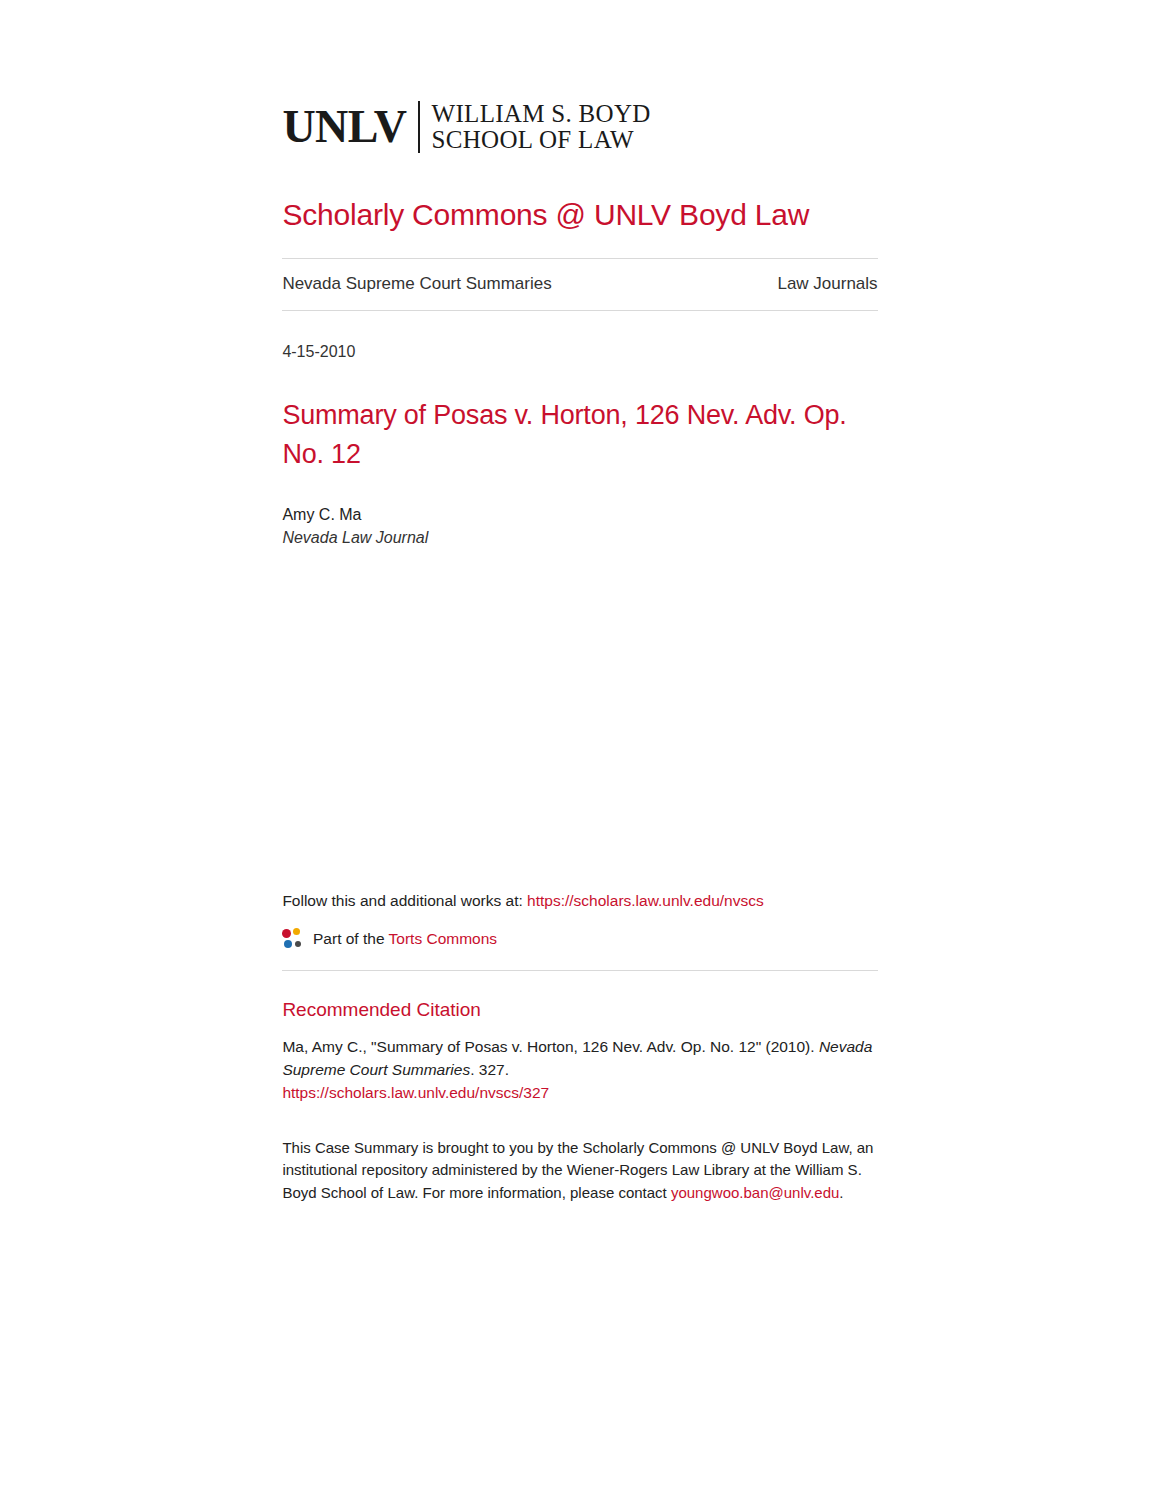UNLV
WILLIAM S. BOYD SCHOOL OF LAW
Scholarly Commons @ UNLV Boyd Law
Nevada Supreme Court Summaries
Law Journals
4-15-2010
Summary of Posas v. Horton, 126 Nev. Adv. Op. No. 12
Amy C. Ma Nevada Law Journal
Follow this and additional works at: https://scholars.law.unlv.edu/nvscs
Part of the Torts Commons
Recommended Citation
Ma, Amy C., "Summary of Posas v. Horton, 126 Nev. Adv. Op. No. 12" (2010). Nevada Supreme Court Summaries. 327.
https://scholars.law.unlv.edu/nvscs/327
This Case Summary is brought to you by the Scholarly Commons @ UNLV Boyd Law, an institutional repository administered by the Wiener-Rogers Law Library at the William S. Boyd School of Law. For more information, please contact youngwoo.ban@unlv.edu.